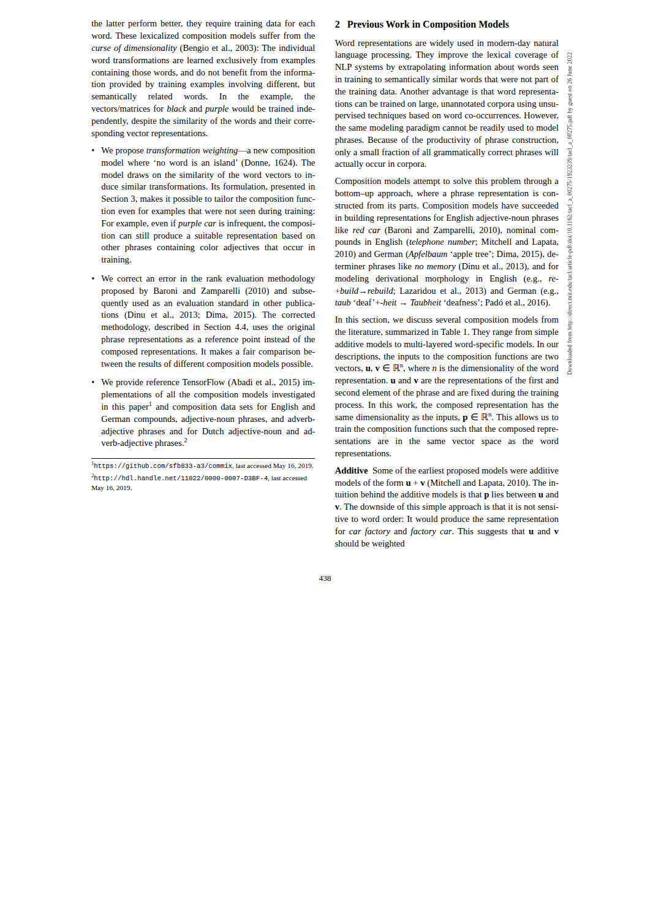Downloaded from http://direct.mit.edu/tacl/article-pdf/doi/10.1162/tacl_a_00275/1923239/tacl_a_00275.pdf by guest on 26 June 2022
the latter perform better, they require training data for each word. These lexicalized composition models suffer from the curse of dimensionality (Bengio et al., 2003): The individual word transformations are learned exclusively from examples containing those words, and do not benefit from the information provided by training examples involving different, but semantically related words. In the example, the vectors/matrices for black and purple would be trained independently, despite the similarity of the words and their corresponding vector representations.
We propose transformation weighting—a new composition model where ‘no word is an island’ (Donne, 1624). The model draws on the similarity of the word vectors to induce similar transformations. Its formulation, presented in Section 3, makes it possible to tailor the composition function even for examples that were not seen during training: For example, even if purple car is infrequent, the composition can still produce a suitable representation based on other phrases containing color adjectives that occur in training.
We correct an error in the rank evaluation methodology proposed by Baroni and Zamparelli (2010) and subsequently used as an evaluation standard in other publications (Dinu et al., 2013; Dima, 2015). The corrected methodology, described in Section 4.4, uses the original phrase representations as a reference point instead of the composed representations. It makes a fair comparison between the results of different composition models possible.
We provide reference TensorFlow (Abadi et al., 2015) implementations of all the composition models investigated in this paper1 and composition data sets for English and German compounds, adjective-noun phrases, and adverb-adjective phrases and for Dutch adjective-noun and adverb-adjective phrases.2
1https://github.com/sfb833-a3/commix, last accessed May 16, 2019.
2http://hdl.handle.net/11022/0000-0007-D3BF-4, last accessed May 16, 2019.
2 Previous Work in Composition Models
Word representations are widely used in modern-day natural language processing. They improve the lexical coverage of NLP systems by extrapolating information about words seen in training to semantically similar words that were not part of the training data. Another advantage is that word representations can be trained on large, unannotated corpora using unsupervised techniques based on word co-occurrences. However, the same modeling paradigm cannot be readily used to model phrases. Because of the productivity of phrase construction, only a small fraction of all grammatically correct phrases will actually occur in corpora.
Composition models attempt to solve this problem through a bottom–up approach, where a phrase representation is constructed from its parts. Composition models have succeeded in building representations for English adjective-noun phrases like red car (Baroni and Zamparelli, 2010), nominal compounds in English (telephone number; Mitchell and Lapata, 2010) and German (Apfelbaum ‘apple tree’; Dima, 2015), determiner phrases like no memory (Dinu et al., 2013), and for modeling derivational morphology in English (e.g., re-+build→rebuild; Lazaridou et al., 2013) and German (e.g., taub ‘deaf’+-heit → Taubheit ‘deafness’; Padó et al., 2016).
In this section, we discuss several composition models from the literature, summarized in Table 1. They range from simple additive models to multi-layered word-specific models. In our descriptions, the inputs to the composition functions are two vectors, u, v ∈ ℝn, where n is the dimensionality of the word representation. u and v are the representations of the first and second element of the phrase and are fixed during the training process. In this work, the composed representation has the same dimensionality as the inputs, p ∈ ℝn. This allows us to train the composition functions such that the composed representations are in the same vector space as the word representations.
Additive Some of the earliest proposed models were additive models of the form u + v (Mitchell and Lapata, 2010). The intuition behind the additive models is that p lies between u and v. The downside of this simple approach is that it is not sensitive to word order: It would produce the same representation for car factory and factory car. This suggests that u and v should be weighted
438